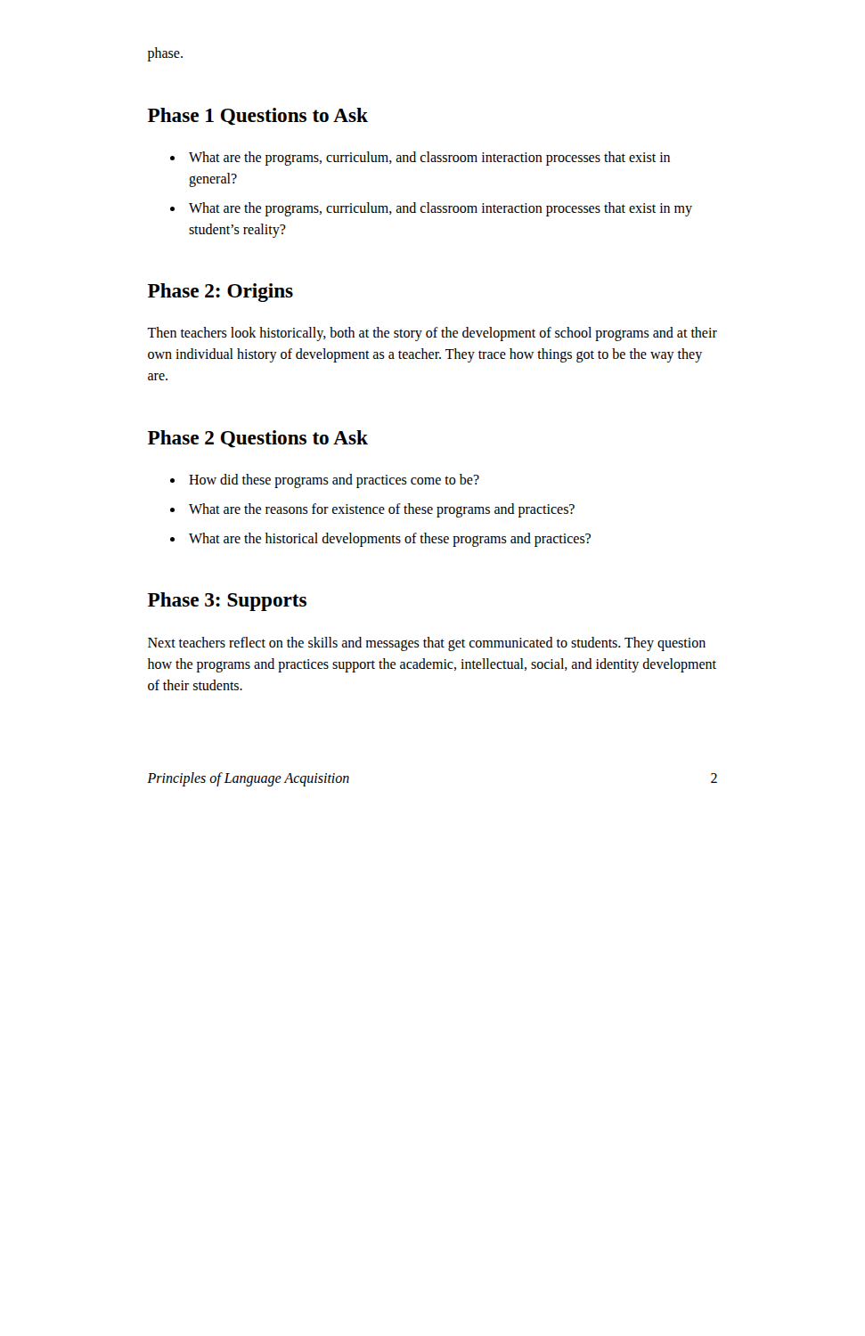phase.
Phase 1 Questions to Ask
What are the programs, curriculum, and classroom interaction processes that exist in general?
What are the programs, curriculum, and classroom interaction processes that exist in my student’s reality?
Phase 2: Origins
Then teachers look historically, both at the story of the development of school programs and at their own individual history of development as a teacher. They trace how things got to be the way they are.
Phase 2 Questions to Ask
How did these programs and practices come to be?
What are the reasons for existence of these programs and practices?
What are the historical developments of these programs and practices?
Phase 3: Supports
Next teachers reflect on the skills and messages that get communicated to students. They question how the programs and practices support the academic, intellectual, social, and identity development of their students.
Principles of Language Acquisition 2